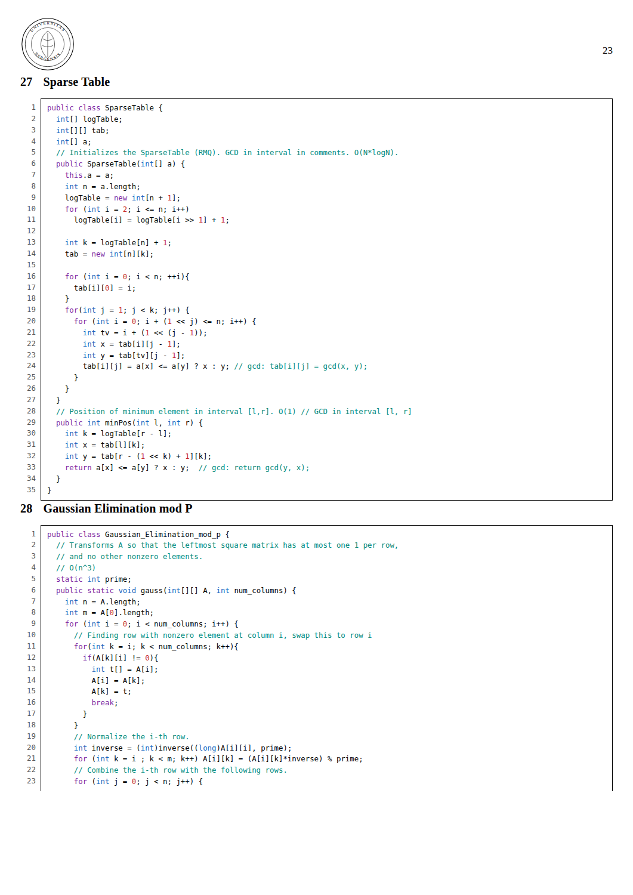UNIVERSITAS BERGENSIS
23
27 Sparse Table
1
2
3
4
5
6
7
8
9
10
11
12
13
14
15
16
17
18
19
20
21
22
23
24
25
26
27
28
29
30
31
32
33
34
35
public class SparseTable {
  int[] logTable;
  int[][] tab;
  int[] a;
  // Initializes the SparseTable (RMQ). GCD in interval in comments. O(N*logN).
  public SparseTable(int[] a) {
    this.a = a;
    int n = a.length;
    logTable = new int[n + 1];
    for (int i = 2; i <= n; i++)
      logTable[i] = logTable[i >> 1] + 1;

    int k = logTable[n] + 1;
    tab = new int[n][k];

    for (int i = 0; i < n; ++i){
      tab[i][0] = i;
    }
    for(int j = 1; j < k; j++) {
      for (int i = 0; i + (1 << j) <= n; i++) {
        int tv = i + (1 << (j - 1));
        int x = tab[i][j - 1];
        int y = tab[tv][j - 1];
        tab[i][j] = a[x] <= a[y] ? x : y; // gcd: tab[i][j] = gcd(x, y);
      }
    }
  }
  // Position of minimum element in interval [l,r]. O(1) // GCD in interval [l, r]
  public int minPos(int l, int r) {
    int k = logTable[r - l];
    int x = tab[l][k];
    int y = tab[r - (1 << k) + 1][k];
    return a[x] <= a[y] ? x : y;  // gcd: return gcd(y, x);
  }
}
28 Gaussian Elimination mod P
1
2
3
4
5
6
7
8
9
10
11
12
13
14
15
16
17
18
19
20
21
22
23
public class Gaussian_Elimination_mod_p {
  // Transforms A so that the leftmost square matrix has at most one 1 per row,
  // and no other nonzero elements.
  // O(n^3)
  static int prime;
  public static void gauss(int[][] A, int num_columns) {
    int n = A.length;
    int m = A[0].length;
    for (int i = 0; i < num_columns; i++) {
      // Finding row with nonzero element at column i, swap this to row i
      for(int k = i; k < num_columns; k++){
        if(A[k][i] != 0){
          int t[] = A[i];
          A[i] = A[k];
          A[k] = t;
          break;
        }
      }
      // Normalize the i-th row.
      int inverse = (int)inverse((long)A[i][i], prime);
      for (int k = i ; k < m; k++) A[i][k] = (A[i][k]*inverse) % prime;
      // Combine the i-th row with the following rows.
      for (int j = 0; j < n; j++) {